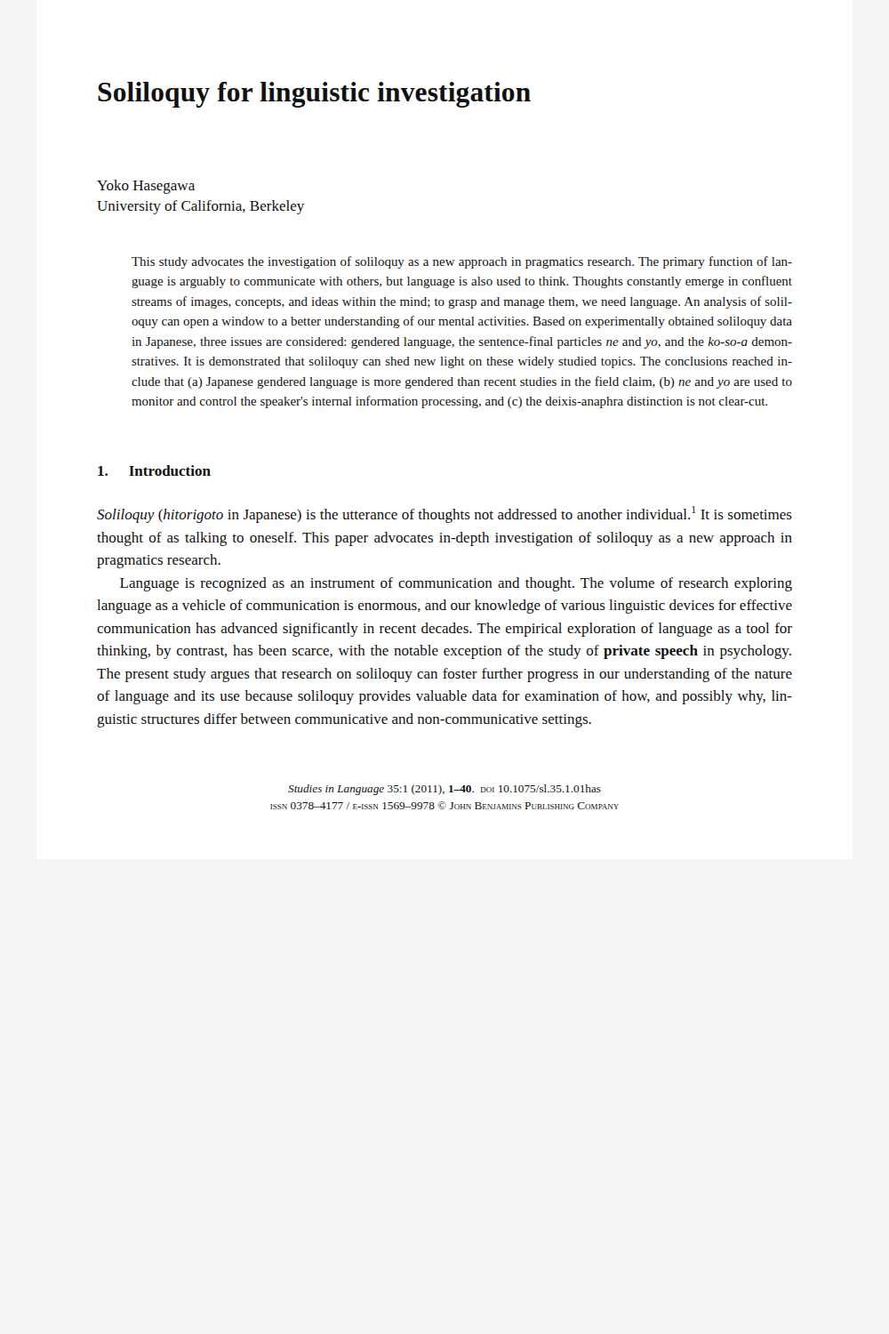Soliloquy for linguistic investigation
Yoko Hasegawa University of California, Berkeley
This study advocates the investigation of soliloquy as a new approach in pragmatics research. The primary function of language is arguably to communicate with others, but language is also used to think. Thoughts constantly emerge in confluent streams of images, concepts, and ideas within the mind; to grasp and manage them, we need language. An analysis of soliloquy can open a window to a better understanding of our mental activities. Based on experimentally obtained soliloquy data in Japanese, three issues are considered: gendered language, the sentence-final particles ne and yo, and the ko-so-a demonstratives. It is demonstrated that soliloquy can shed new light on these widely studied topics. The conclusions reached include that (a) Japanese gendered language is more gendered than recent studies in the field claim, (b) ne and yo are used to monitor and control the speaker's internal information processing, and (c) the deixis-anaphra distinction is not clear-cut.
1. Introduction
Soliloquy (hitorigoto in Japanese) is the utterance of thoughts not addressed to another individual.1 It is sometimes thought of as talking to oneself. This paper advocates in-depth investigation of soliloquy as a new approach in pragmatics research.
Language is recognized as an instrument of communication and thought. The volume of research exploring language as a vehicle of communication is enormous, and our knowledge of various linguistic devices for effective communication has advanced significantly in recent decades. The empirical exploration of language as a tool for thinking, by contrast, has been scarce, with the notable exception of the study of private speech in psychology. The present study argues that research on soliloquy can foster further progress in our understanding of the nature of language and its use because soliloquy provides valuable data for examination of how, and possibly why, linguistic structures differ between communicative and non-communicative settings.
Studies in Language 35:1 (2011), 1–40. doi 10.1075/sl.35.1.01has
issn 0378–4177 / e-issn 1569–9978 © John Benjamins Publishing Company